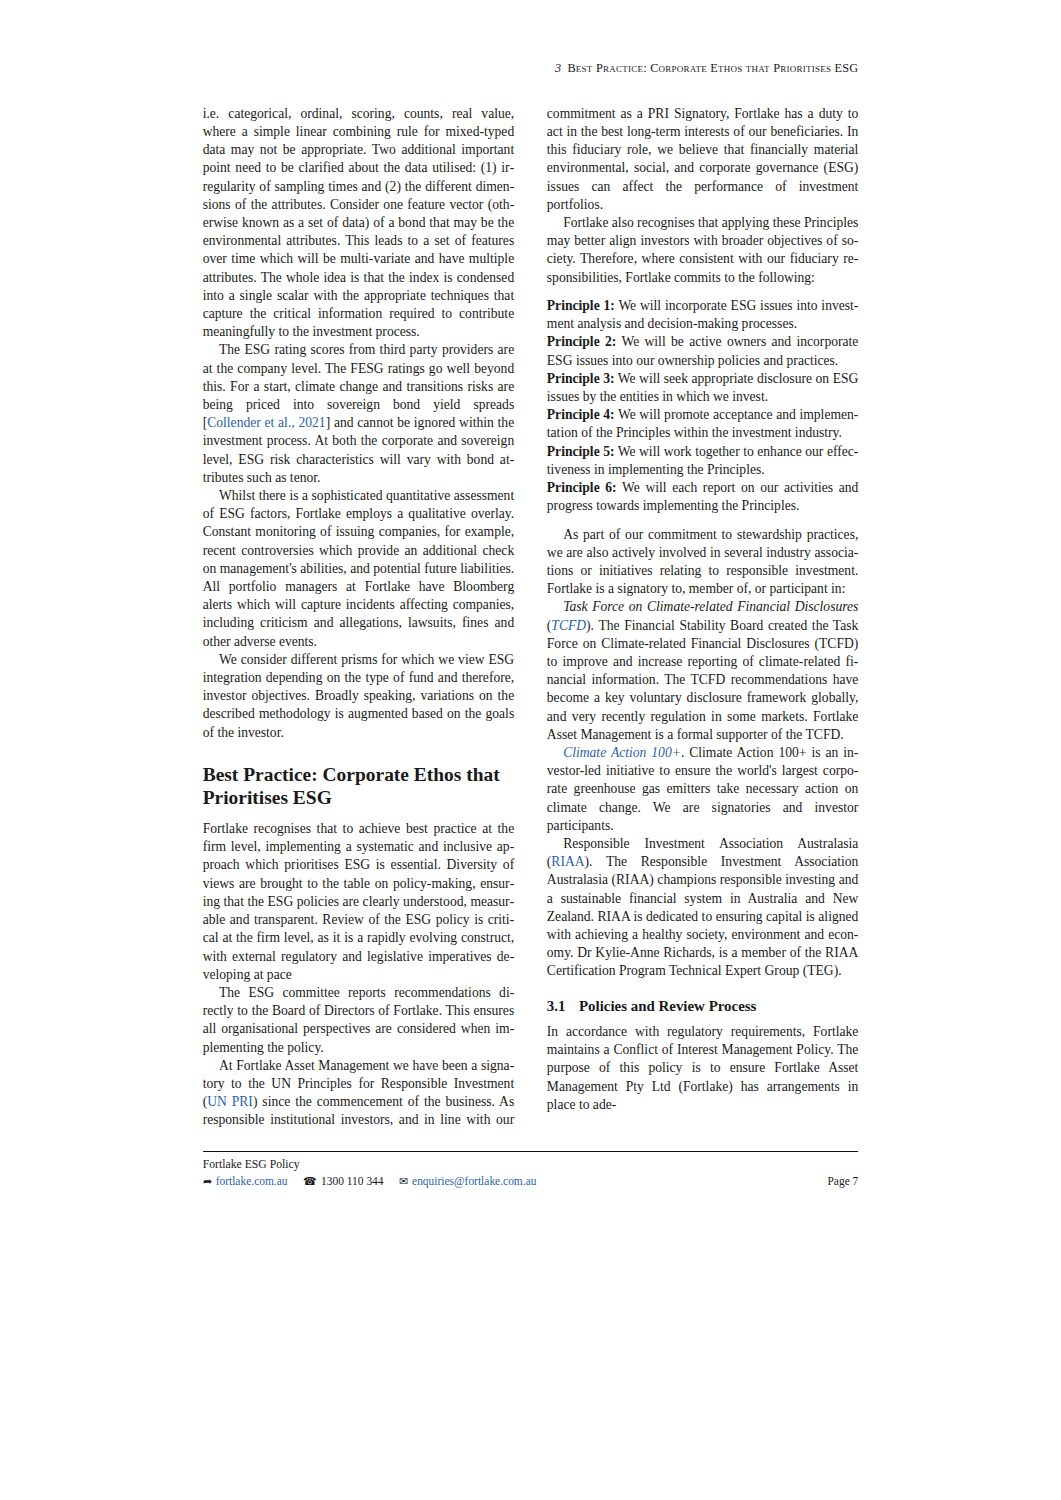3 Best Practice: Corporate Ethos that Prioritises ESG
i.e. categorical, ordinal, scoring, counts, real value, where a simple linear combining rule for mixed-typed data may not be appropriate. Two additional important point need to be clarified about the data utilised: (1) irregularity of sampling times and (2) the different dimensions of the attributes. Consider one feature vector (otherwise known as a set of data) of a bond that may be the environmental attributes. This leads to a set of features over time which will be multi-variate and have multiple attributes. The whole idea is that the index is condensed into a single scalar with the appropriate techniques that capture the critical information required to contribute meaningfully to the investment process.
The ESG rating scores from third party providers are at the company level. The FESG ratings go well beyond this. For a start, climate change and transitions risks are being priced into sovereign bond yield spreads [Collender et al., 2021] and cannot be ignored within the investment process. At both the corporate and sovereign level, ESG risk characteristics will vary with bond attributes such as tenor.
Whilst there is a sophisticated quantitative assessment of ESG factors, Fortlake employs a qualitative overlay. Constant monitoring of issuing companies, for example, recent controversies which provide an additional check on management's abilities, and potential future liabilities. All portfolio managers at Fortlake have Bloomberg alerts which will capture incidents affecting companies, including criticism and allegations, lawsuits, fines and other adverse events.
We consider different prisms for which we view ESG integration depending on the type of fund and therefore, investor objectives. Broadly speaking, variations on the described methodology is augmented based on the goals of the investor.
Best Practice: Corporate Ethos that Prioritises ESG
Fortlake recognises that to achieve best practice at the firm level, implementing a systematic and inclusive approach which prioritises ESG is essential. Diversity of views are brought to the table on policy-making, ensuring that the ESG policies are clearly understood, measurable and transparent. Review of the ESG policy is critical at the firm level, as it is a rapidly evolving construct, with external regulatory and legislative imperatives developing at pace
The ESG committee reports recommendations directly to the Board of Directors of Fortlake. This ensures all organisational perspectives are considered when implementing the policy.
At Fortlake Asset Management we have been a signatory to the UN Principles for Responsible Investment (UN PRI) since the commencement of the business. As responsible institutional investors, and in line with our commitment as a PRI Signatory, Fortlake has a duty to act in the best long-term interests of our beneficiaries. In this fiduciary role, we believe that financially material environmental, social, and corporate governance (ESG) issues can affect the performance of investment portfolios.
Fortlake also recognises that applying these Principles may better align investors with broader objectives of society. Therefore, where consistent with our fiduciary responsibilities, Fortlake commits to the following:
Principle 1: We will incorporate ESG issues into investment analysis and decision-making processes.
Principle 2: We will be active owners and incorporate ESG issues into our ownership policies and practices.
Principle 3: We will seek appropriate disclosure on ESG issues by the entities in which we invest.
Principle 4: We will promote acceptance and implementation of the Principles within the investment industry.
Principle 5: We will work together to enhance our effectiveness in implementing the Principles.
Principle 6: We will each report on our activities and progress towards implementing the Principles.
As part of our commitment to stewardship practices, we are also actively involved in several industry associations or initiatives relating to responsible investment. Fortlake is a signatory to, member of, or participant in:
Task Force on Climate-related Financial Disclosures (TCFD). The Financial Stability Board created the Task Force on Climate-related Financial Disclosures (TCFD) to improve and increase reporting of climate-related financial information. The TCFD recommendations have become a key voluntary disclosure framework globally, and very recently regulation in some markets. Fortlake Asset Management is a formal supporter of the TCFD.
Climate Action 100+. Climate Action 100+ is an investor-led initiative to ensure the world's largest corporate greenhouse gas emitters take necessary action on climate change. We are signatories and investor participants.
Responsible Investment Association Australasia (RIAA). The Responsible Investment Association Australasia (RIAA) champions responsible investing and a sustainable financial system in Australia and New Zealand. RIAA is dedicated to ensuring capital is aligned with achieving a healthy society, environment and economy. Dr Kylie-Anne Richards, is a member of the RIAA Certification Program Technical Expert Group (TEG).
3.1 Policies and Review Process
In accordance with regulatory requirements, Fortlake maintains a Conflict of Interest Management Policy. The purpose of this policy is to ensure Fortlake Asset Management Pty Ltd (Fortlake) has arrangements in place to ade-
Fortlake ESG Policy
➦fortlake.com.au ☎1300 110 344 ✉enquiries@fortlake.com.au
Page 7